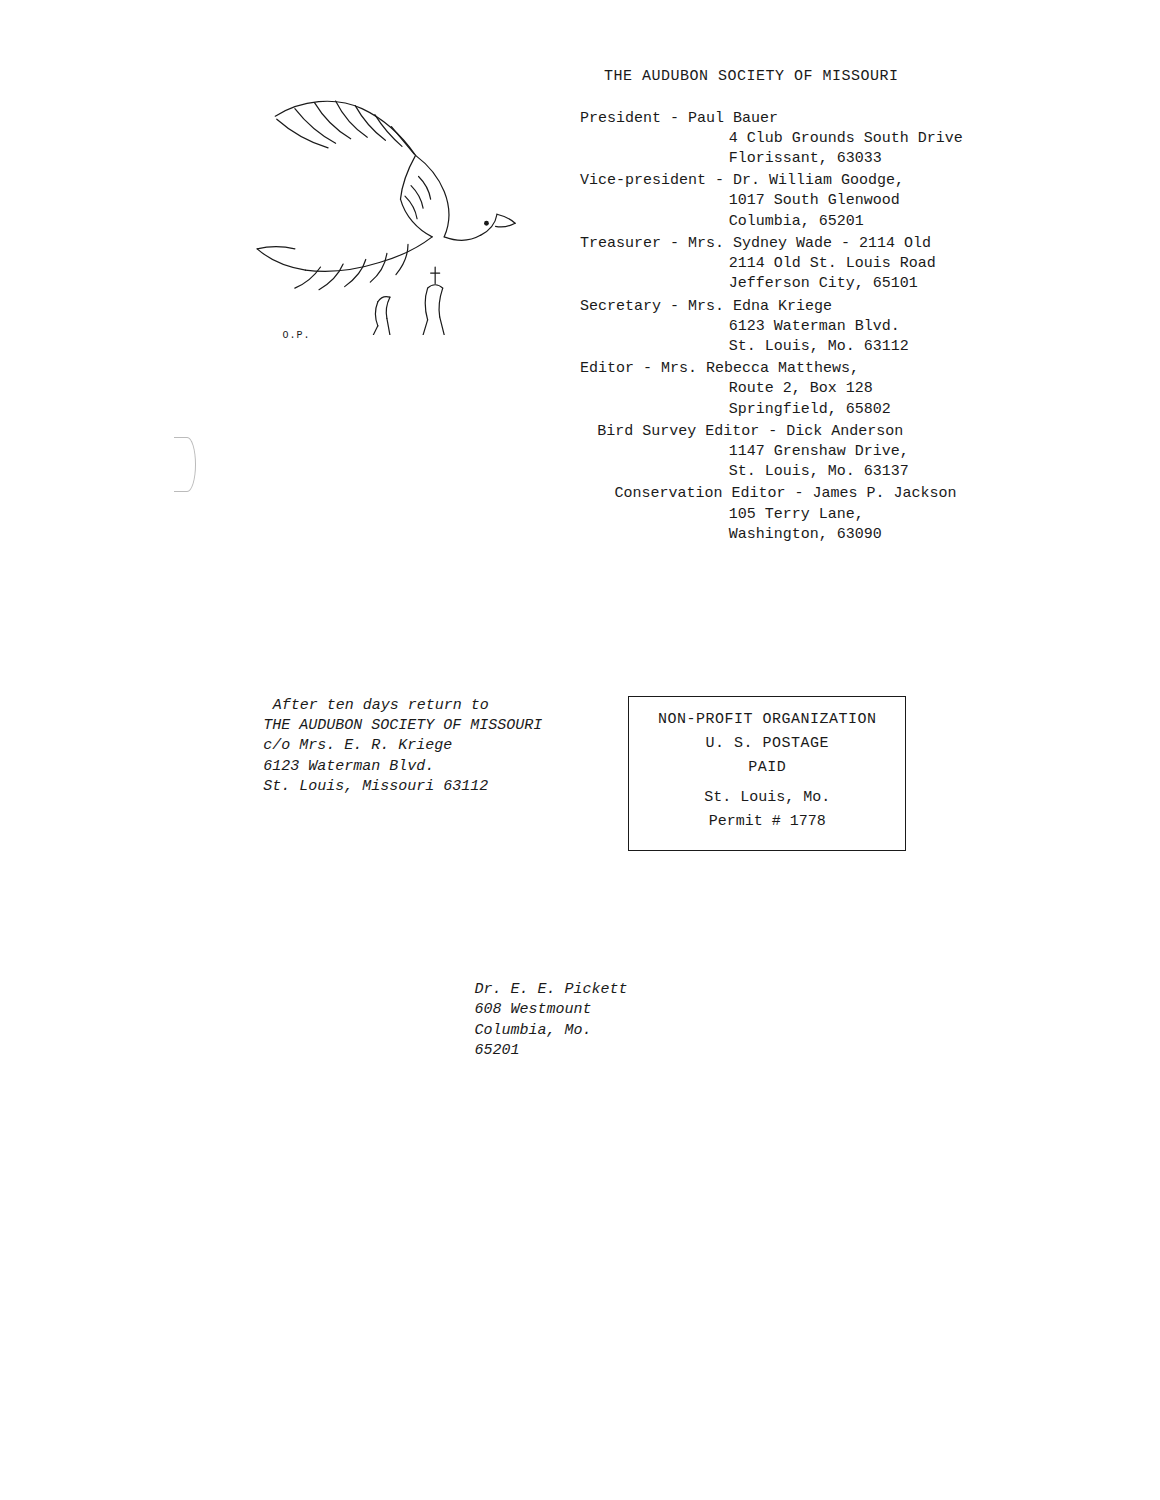O.P.
THE AUDUBON SOCIETY OF MISSOURI
President - Paul Bauer 4 Club Grounds South Drive Florissant, 63033
Vice-president - Dr. William Goodge, 1017 South Glenwood Columbia, 65201
Treasurer - Mrs. Sydney Wade - 2114 Old 2114 Old St. Louis Road Jefferson City, 65101
Secretary - Mrs. Edna Kriege 6123 Waterman Blvd. St. Louis, Mo. 63112
Editor - Mrs. Rebecca Matthews, Route 2, Box 128 Springfield, 65802
Bird Survey Editor - Dick Anderson 1147 Grenshaw Drive, St. Louis, Mo. 63137
Conservation Editor - James P. Jackson 105 Terry Lane, Washington, 63090
After ten days return to
THE AUDUBON SOCIETY OF MISSOURI
c/o Mrs. E. R. Kriege
6123 Waterman Blvd.
St. Louis, Missouri 63112
NON-PROFIT ORGANIZATION
U. S. POSTAGE
PAID
St. Louis, Mo.
Permit # 1778
Dr. E. E. Pickett
608 Westmount
Columbia, Mo.
65201